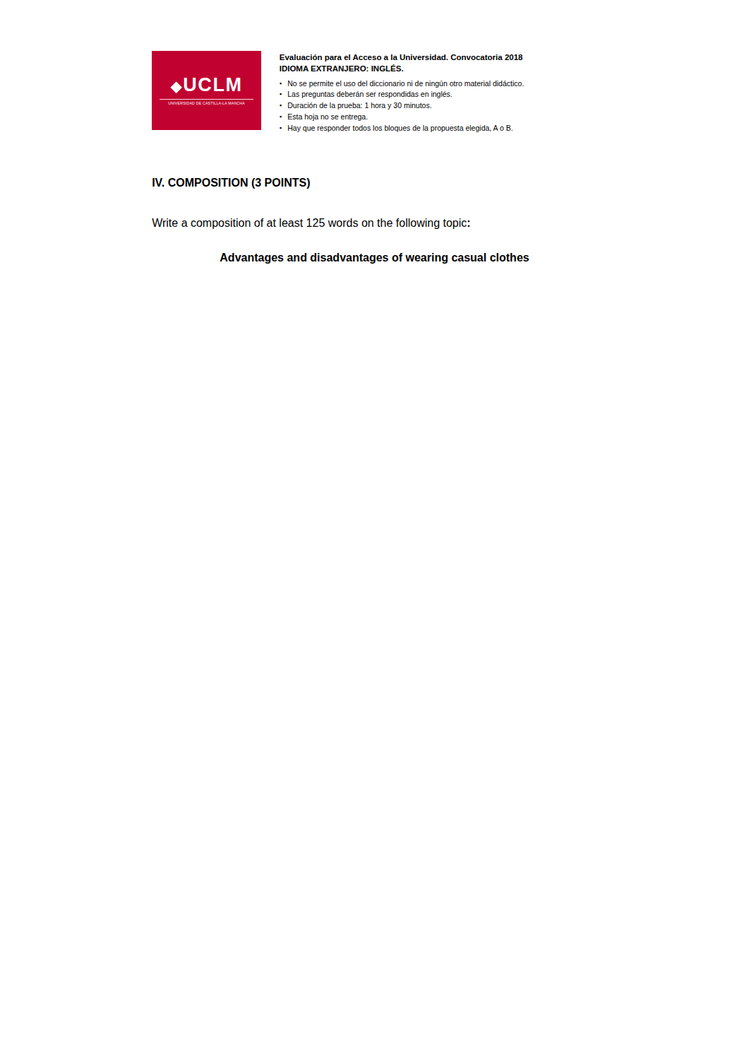◆UCLM
UNIVERSIDAD DE CASTILLA-LA MANCHA
Evaluación para el Acceso a la Universidad. Convocatoria 2018
IDIOMA EXTRANJERO: INGLÉS.
No se permite el uso del diccionario ni de ningún otro material didáctico.
Las preguntas deberán ser respondidas en inglés.
Duración de la prueba: 1 hora y 30 minutos.
Esta hoja no se entrega.
Hay que responder todos los bloques de la propuesta elegida, A o B.
IV. COMPOSITION (3 POINTS)
Write a composition of at least 125 words on the following topic:
Advantages and disadvantages of wearing casual clothes